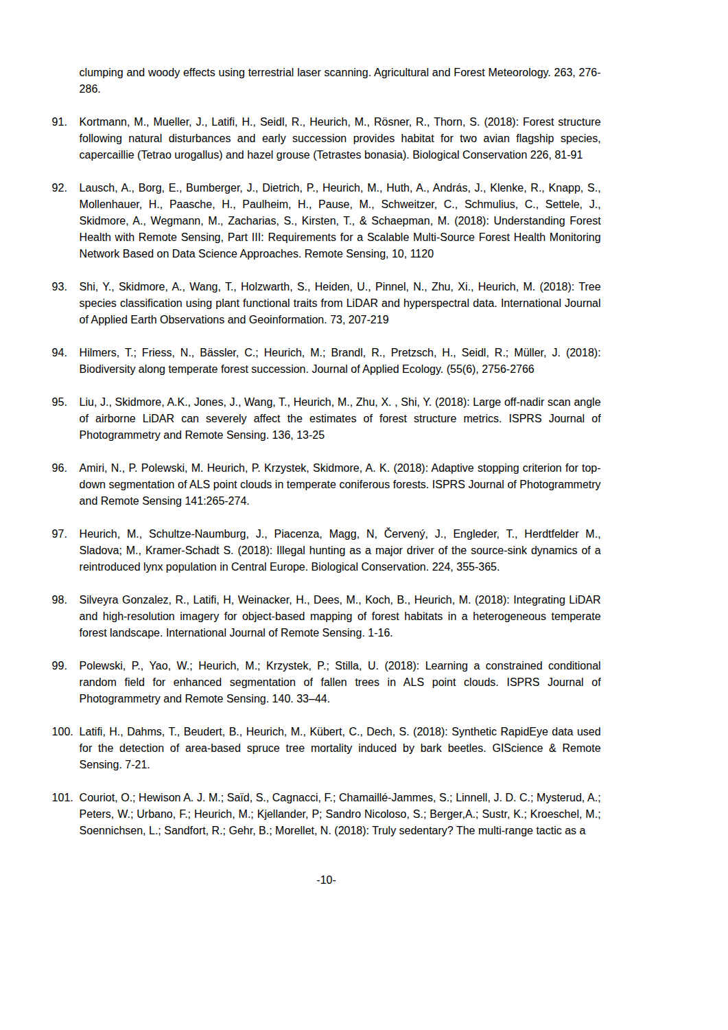clumping and woody effects using terrestrial laser scanning. Agricultural and Forest Meteorology. 263, 276-286.
91. Kortmann, M., Mueller, J., Latifi, H., Seidl, R., Heurich, M., Rösner, R., Thorn, S. (2018): Forest structure following natural disturbances and early succession provides habitat for two avian flagship species, capercaillie (Tetrao urogallus) and hazel grouse (Tetrastes bonasia). Biological Conservation 226, 81-91
92. Lausch, A., Borg, E., Bumberger, J., Dietrich, P., Heurich, M., Huth, A., András, J., Klenke, R., Knapp, S., Mollenhauer, H., Paasche, H., Paulheim, H., Pause, M., Schweitzer, C., Schmulius, C., Settele, J., Skidmore, A., Wegmann, M., Zacharias, S., Kirsten, T., & Schaepman, M. (2018): Understanding Forest Health with Remote Sensing, Part III: Requirements for a Scalable Multi-Source Forest Health Monitoring Network Based on Data Science Approaches. Remote Sensing, 10, 1120
93. Shi, Y., Skidmore, A., Wang, T., Holzwarth, S., Heiden, U., Pinnel, N., Zhu, Xi., Heurich, M. (2018): Tree species classification using plant functional traits from LiDAR and hyperspectral data. International Journal of Applied Earth Observations and Geoinformation. 73, 207-219
94. Hilmers, T.; Friess, N., Bässler, C.; Heurich, M.; Brandl, R., Pretzsch, H., Seidl, R.; Müller, J. (2018): Biodiversity along temperate forest succession. Journal of Applied Ecology. (55(6), 2756-2766
95. Liu, J., Skidmore, A.K., Jones, J., Wang, T., Heurich, M., Zhu, X. , Shi, Y. (2018): Large off-nadir scan angle of airborne LiDAR can severely affect the estimates of forest structure metrics. ISPRS Journal of Photogrammetry and Remote Sensing. 136, 13-25
96. Amiri, N., P. Polewski, M. Heurich, P. Krzystek, Skidmore, A. K. (2018): Adaptive stopping criterion for top-down segmentation of ALS point clouds in temperate coniferous forests. ISPRS Journal of Photogrammetry and Remote Sensing 141:265-274.
97. Heurich, M., Schultze-Naumburg, J., Piacenza, Magg, N, Červený, J., Engleder, T., Herdtfelder M., Sladova; M., Kramer-Schadt S. (2018): Illegal hunting as a major driver of the source-sink dynamics of a reintroduced lynx population in Central Europe. Biological Conservation. 224, 355-365.
98. Silveyra Gonzalez, R., Latifi, H, Weinacker, H., Dees, M., Koch, B., Heurich, M. (2018): Integrating LiDAR and high-resolution imagery for object-based mapping of forest habitats in a heterogeneous temperate forest landscape. International Journal of Remote Sensing. 1-16.
99. Polewski, P., Yao, W.; Heurich, M.; Krzystek, P.; Stilla, U. (2018): Learning a constrained conditional random field for enhanced segmentation of fallen trees in ALS point clouds. ISPRS Journal of Photogrammetry and Remote Sensing. 140. 33–44.
100. Latifi, H., Dahms, T., Beudert, B., Heurich, M., Kübert, C., Dech, S. (2018): Synthetic RapidEye data used for the detection of area-based spruce tree mortality induced by bark beetles. GIScience & Remote Sensing. 7-21.
101. Couriot, O.; Hewison A. J. M.; Saïd, S., Cagnacci, F.; Chamaillé-Jammes, S.; Linnell, J. D. C.; Mysterud, A.; Peters, W.; Urbano, F.; Heurich, M.; Kjellander, P; Sandro Nicoloso, S.; Berger,A.; Sustr, K.; Kroeschel, M.; Soennichsen, L.; Sandfort, R.; Gehr, B.; Morellet, N. (2018): Truly sedentary? The multi-range tactic as a
-10-